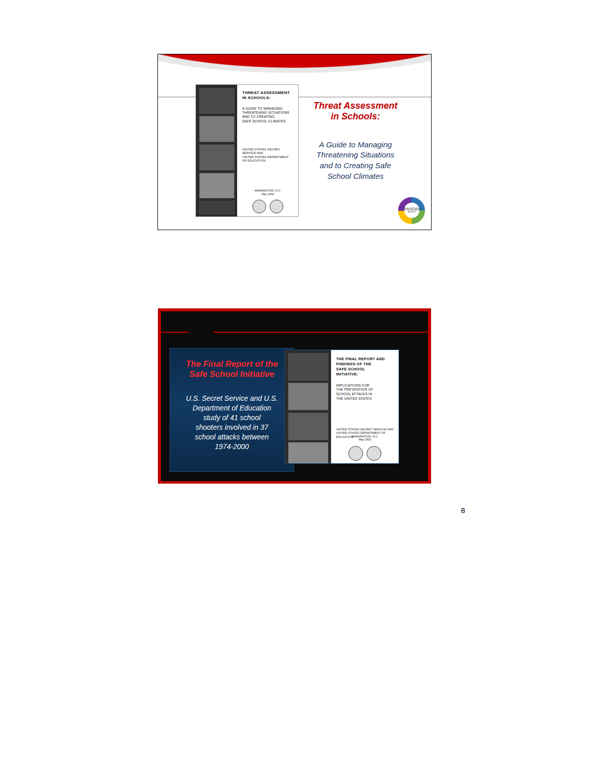THREAT ASSESSMENT
IN SCHOOLS:
A GUIDE TO MANAGING
THREATENING SITUATIONS
AND TO CREATING
SAFE SCHOOL CLIMATES
UNITED STATES SECRET SERVICE AND
UNITED STATES DEPARTMENT OF EDUCATION
WASHINGTON, D.C.
May 2002
Threat Assessment
in Schools:
A Guide to Managing
Threatening Situations
and to Creating Safe
School Climates
Emergency Response
and Crisis Management
TA Center
The Final Report of the
Safe School Initiative
U.S. Secret Service and U.S.
Department of Education
study of 41 school
shooters involved in 37
school attacks between
1974-2000
THE FINAL REPORT AND
FINDINGS OF THE
SAFE SCHOOL
INITIATIVE:
IMPLICATIONS FOR
THE PREVENTION OF
SCHOOL ATTACKS IN
THE UNITED STATES
UNITED STATES SECRET SERVICE AND
UNITED STATES DEPARTMENT OF EDUCATION
WASHINGTON, D.C.
May 2002
8